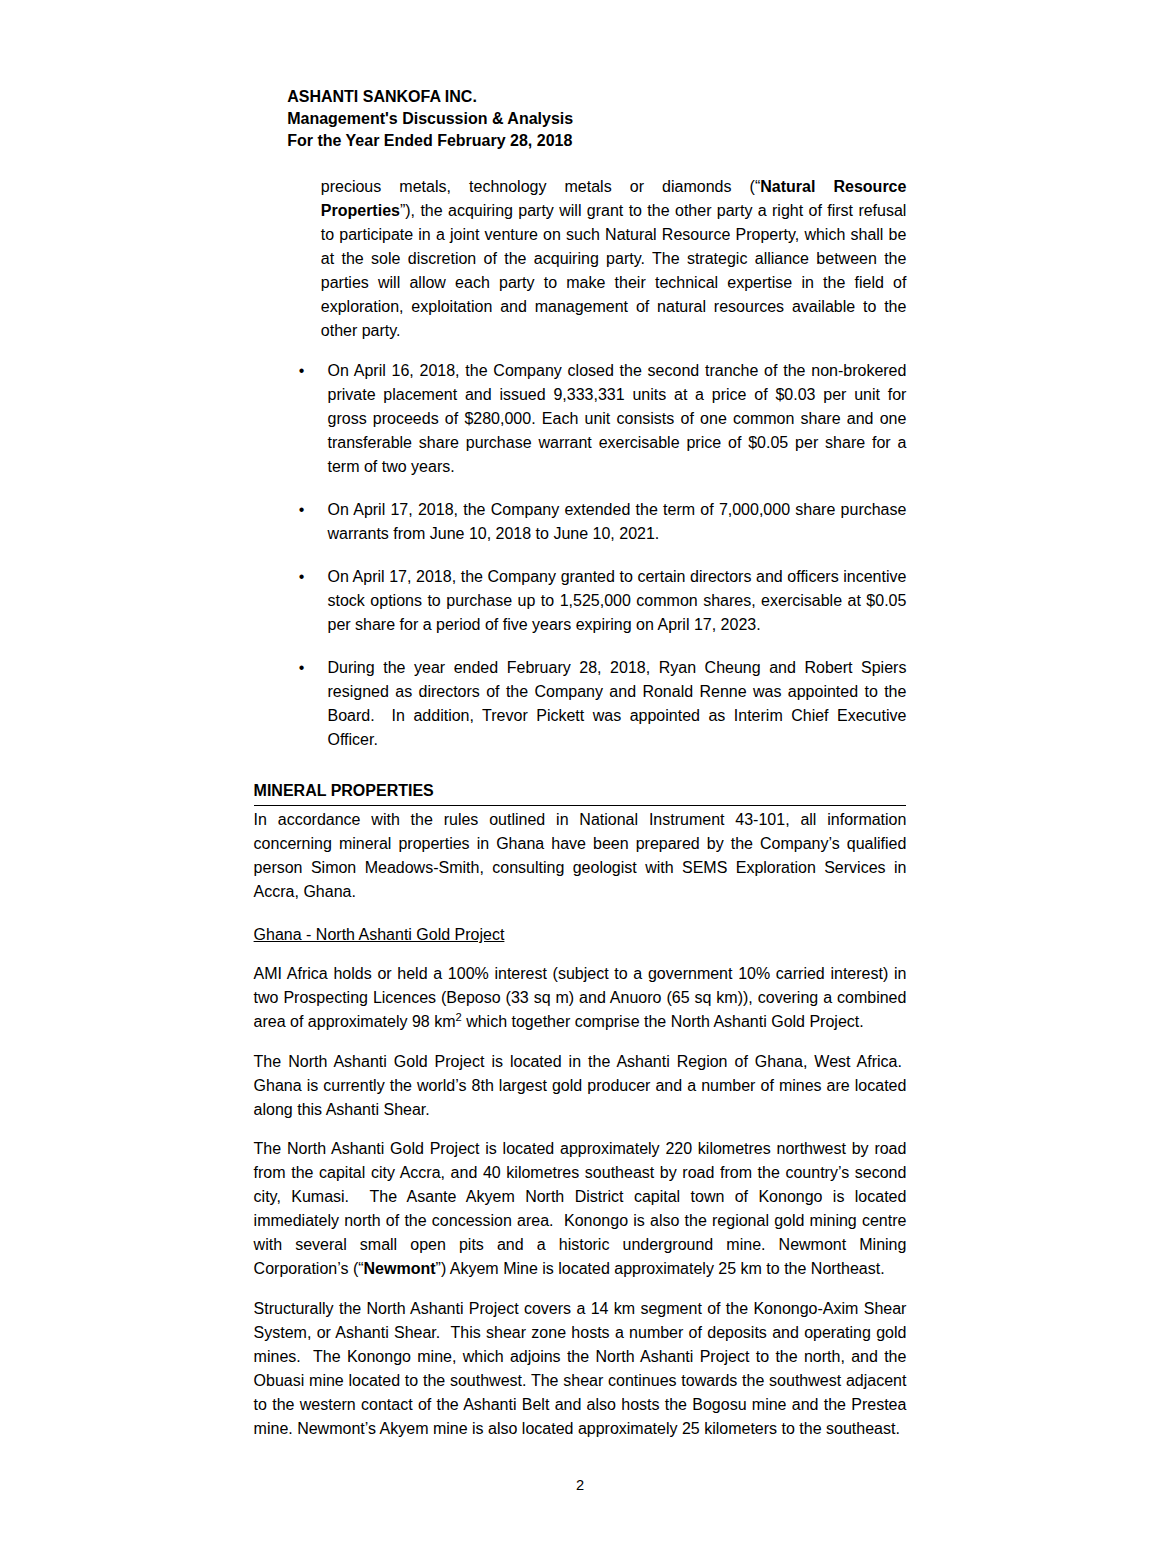ASHANTI SANKOFA INC.
Management's Discussion & Analysis
For the Year Ended February 28, 2018
precious metals, technology metals or diamonds (“Natural Resource Properties”), the acquiring party will grant to the other party a right of first refusal to participate in a joint venture on such Natural Resource Property, which shall be at the sole discretion of the acquiring party. The strategic alliance between the parties will allow each party to make their technical expertise in the field of exploration, exploitation and management of natural resources available to the other party.
On April 16, 2018, the Company closed the second tranche of the non-brokered private placement and issued 9,333,331 units at a price of $0.03 per unit for gross proceeds of $280,000. Each unit consists of one common share and one transferable share purchase warrant exercisable price of $0.05 per share for a term of two years.
On April 17, 2018, the Company extended the term of 7,000,000 share purchase warrants from June 10, 2018 to June 10, 2021.
On April 17, 2018, the Company granted to certain directors and officers incentive stock options to purchase up to 1,525,000 common shares, exercisable at $0.05 per share for a period of five years expiring on April 17, 2023.
During the year ended February 28, 2018, Ryan Cheung and Robert Spiers resigned as directors of the Company and Ronald Renne was appointed to the Board. In addition, Trevor Pickett was appointed as Interim Chief Executive Officer.
MINERAL PROPERTIES
In accordance with the rules outlined in National Instrument 43-101, all information concerning mineral properties in Ghana have been prepared by the Company’s qualified person Simon Meadows-Smith, consulting geologist with SEMS Exploration Services in Accra, Ghana.
Ghana - North Ashanti Gold Project
AMI Africa holds or held a 100% interest (subject to a government 10% carried interest) in two Prospecting Licences (Beposo (33 sq m) and Anuoro (65 sq km)), covering a combined area of approximately 98 km2 which together comprise the North Ashanti Gold Project.
The North Ashanti Gold Project is located in the Ashanti Region of Ghana, West Africa. Ghana is currently the world’s 8th largest gold producer and a number of mines are located along this Ashanti Shear.
The North Ashanti Gold Project is located approximately 220 kilometres northwest by road from the capital city Accra, and 40 kilometres southeast by road from the country’s second city, Kumasi. The Asante Akyem North District capital town of Konongo is located immediately north of the concession area. Konongo is also the regional gold mining centre with several small open pits and a historic underground mine. Newmont Mining Corporation’s (“Newmont”) Akyem Mine is located approximately 25 km to the Northeast.
Structurally the North Ashanti Project covers a 14 km segment of the Konongo-Axim Shear System, or Ashanti Shear. This shear zone hosts a number of deposits and operating gold mines. The Konongo mine, which adjoins the North Ashanti Project to the north, and the Obuasi mine located to the southwest. The shear continues towards the southwest adjacent to the western contact of the Ashanti Belt and also hosts the Bogosu mine and the Prestea mine. Newmont’s Akyem mine is also located approximately 25 kilometers to the southeast.
2